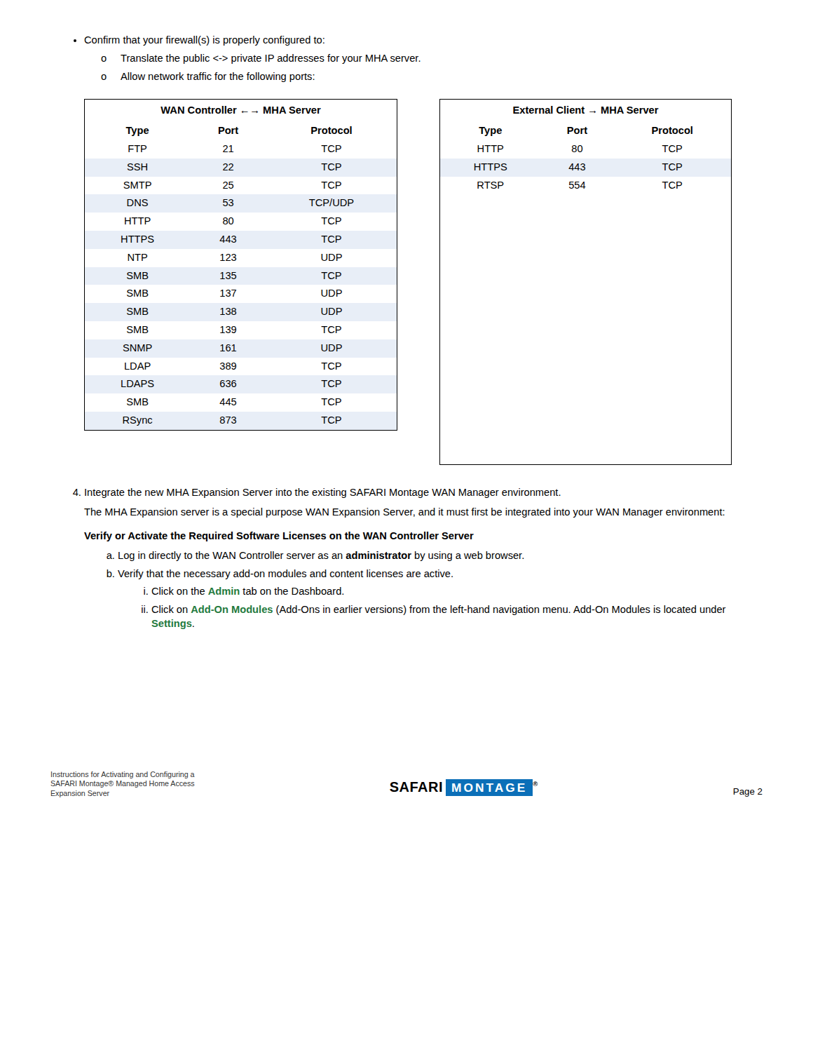Confirm that your firewall(s) is properly configured to:
Translate the public <-> private IP addresses for your MHA server.
Allow network traffic for the following ports:
WAN Controller ←→ MHA Server
| Type | Port | Protocol |
| --- | --- | --- |
| FTP | 21 | TCP |
| SSH | 22 | TCP |
| SMTP | 25 | TCP |
| DNS | 53 | TCP/UDP |
| HTTP | 80 | TCP |
| HTTPS | 443 | TCP |
| NTP | 123 | UDP |
| SMB | 135 | TCP |
| SMB | 137 | UDP |
| SMB | 138 | UDP |
| SMB | 139 | TCP |
| SNMP | 161 | UDP |
| LDAP | 389 | TCP |
| LDAPS | 636 | TCP |
| SMB | 445 | TCP |
| RSync | 873 | TCP |
External Client → MHA Server
| Type | Port | Protocol |
| --- | --- | --- |
| HTTP | 80 | TCP |
| HTTPS | 443 | TCP |
| RTSP | 554 | TCP |
Integrate the new MHA Expansion Server into the existing SAFARI Montage WAN Manager environment.
The MHA Expansion server is a special purpose WAN Expansion Server, and it must first be integrated into your WAN Manager environment:
Verify or Activate the Required Software Licenses on the WAN Controller Server
Log in directly to the WAN Controller server as an administrator by using a web browser.
Verify that the necessary add-on modules and content licenses are active.
Click on the Admin tab on the Dashboard.
Click on Add-On Modules (Add-Ons in earlier versions) from the left-hand navigation menu. Add-On Modules is located under Settings.
Instructions for Activating and Configuring a
SAFARI Montage® Managed Home Access
Expansion Server
SAFARI MONTAGE®
Page 2